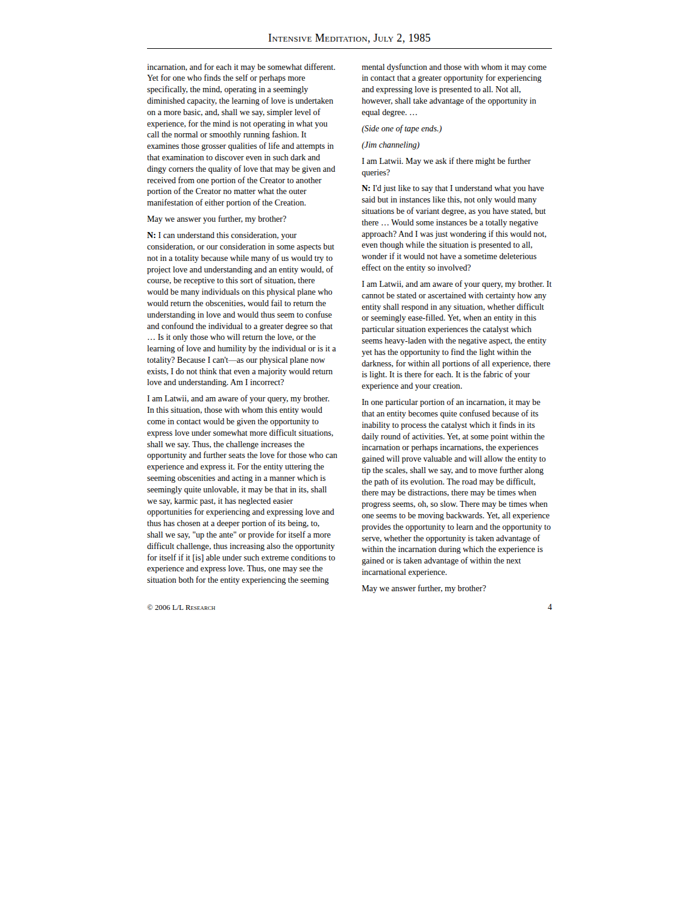Intensive Meditation, July 2, 1985
incarnation, and for each it may be somewhat different. Yet for one who finds the self or perhaps more specifically, the mind, operating in a seemingly diminished capacity, the learning of love is undertaken on a more basic, and, shall we say, simpler level of experience, for the mind is not operating in what you call the normal or smoothly running fashion. It examines those grosser qualities of life and attempts in that examination to discover even in such dark and dingy corners the quality of love that may be given and received from one portion of the Creator to another portion of the Creator no matter what the outer manifestation of either portion of the Creation.
May we answer you further, my brother?
N: I can understand this consideration, your consideration, or our consideration in some aspects but not in a totality because while many of us would try to project love and understanding and an entity would, of course, be receptive to this sort of situation, there would be many individuals on this physical plane who would return the obscenities, would fail to return the understanding in love and would thus seem to confuse and confound the individual to a greater degree so that … Is it only those who will return the love, or the learning of love and humility by the individual or is it a totality? Because I can't—as our physical plane now exists, I do not think that even a majority would return love and understanding. Am I incorrect?
I am Latwii, and am aware of your query, my brother. In this situation, those with whom this entity would come in contact would be given the opportunity to express love under somewhat more difficult situations, shall we say. Thus, the challenge increases the opportunity and further seats the love for those who can experience and express it. For the entity uttering the seeming obscenities and acting in a manner which is seemingly quite unlovable, it may be that in its, shall we say, karmic past, it has neglected easier opportunities for experiencing and expressing love and thus has chosen at a deeper portion of its being, to, shall we say, "up the ante" or provide for itself a more difficult challenge, thus increasing also the opportunity for itself if it [is] able under such extreme conditions to experience and express love. Thus, one may see the situation both for the entity experiencing the seeming mental dysfunction and those with whom it may come in contact that a greater opportunity for experiencing and expressing love is presented to all. Not all, however, shall take advantage of the opportunity in equal degree. …
(Side one of tape ends.)
(Jim channeling)
I am Latwii. May we ask if there might be further queries?
N: I'd just like to say that I understand what you have said but in instances like this, not only would many situations be of variant degree, as you have stated, but there … Would some instances be a totally negative approach? And I was just wondering if this would not, even though while the situation is presented to all, wonder if it would not have a sometime deleterious effect on the entity so involved?
I am Latwii, and am aware of your query, my brother. It cannot be stated or ascertained with certainty how any entity shall respond in any situation, whether difficult or seemingly ease-filled. Yet, when an entity in this particular situation experiences the catalyst which seems heavy-laden with the negative aspect, the entity yet has the opportunity to find the light within the darkness, for within all portions of all experience, there is light. It is there for each. It is the fabric of your experience and your creation.
In one particular portion of an incarnation, it may be that an entity becomes quite confused because of its inability to process the catalyst which it finds in its daily round of activities. Yet, at some point within the incarnation or perhaps incarnations, the experiences gained will prove valuable and will allow the entity to tip the scales, shall we say, and to move further along the path of its evolution. The road may be difficult, there may be distractions, there may be times when progress seems, oh, so slow. There may be times when one seems to be moving backwards. Yet, all experience provides the opportunity to learn and the opportunity to serve, whether the opportunity is taken advantage of within the incarnation during which the experience is gained or is taken advantage of within the next incarnational experience.
May we answer further, my brother?
© 2006 L/L Research 4